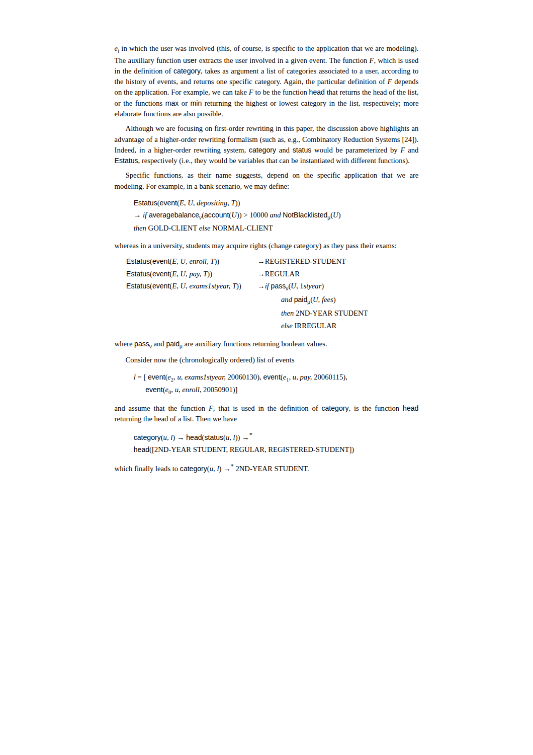ei in which the user was involved (this, of course, is specific to the application that we are modeling). The auxiliary function user extracts the user involved in a given event. The function F, which is used in the definition of category, takes as argument a list of categories associated to a user, according to the history of events, and returns one specific category. Again, the particular definition of F depends on the application. For example, we can take F to be the function head that returns the head of the list, or the functions max or min returning the highest or lowest category in the list, respectively; more elaborate functions are also possible.
Although we are focusing on first-order rewriting in this paper, the discussion above highlights an advantage of a higher-order rewriting formalism (such as, e.g., Combinatory Reduction Systems [24]). Indeed, in a higher-order rewriting system, category and status would be parameterized by F and Estatus, respectively (i.e., they would be variables that can be instantiated with different functions).
Specific functions, as their name suggests, depend on the specific application that we are modeling. For example, in a bank scenario, we may define:
Estatus(event(E, U, depositing, T))
→ if averagebalanceν(account(U)) > 10000 and NotBlacklistedμ(U)
then GOLD-CLIENT else NORMAL-CLIENT
whereas in a university, students may acquire rights (change category) as they pass their exams:
| Estatus ( event ( E, U, enroll, T )) | → | REGISTERED-STUDENT |
| Estatus ( event ( E, U, pay, T )) | → | REGULAR |
| Estatus ( event ( E, U, exams1styear, T )) | → | if pass ν ( U , 1 styear ) |
| | | and paid μ ( U, fees ) |
| | | then 2ND-YEAR STUDENT |
| | | else IRREGULAR |
where passν and paidμ are auxiliary functions returning boolean values.
Consider now the (chronologically ordered) list of events
l = [ event(e 2, u, exams1styear, 20060130), event(e 1, u, pay, 20060115),
event(e 0, u, enroll, 20050901)]
and assume that the function F, that is used in the definition of category, is the function head returning the head of a list. Then we have
category(u, l) → head(status(u, l)) →*
head([2ND-YEAR STUDENT, REGULAR, REGISTERED-STUDENT])
which finally leads to category(u, l) →* 2ND-YEAR STUDENT.